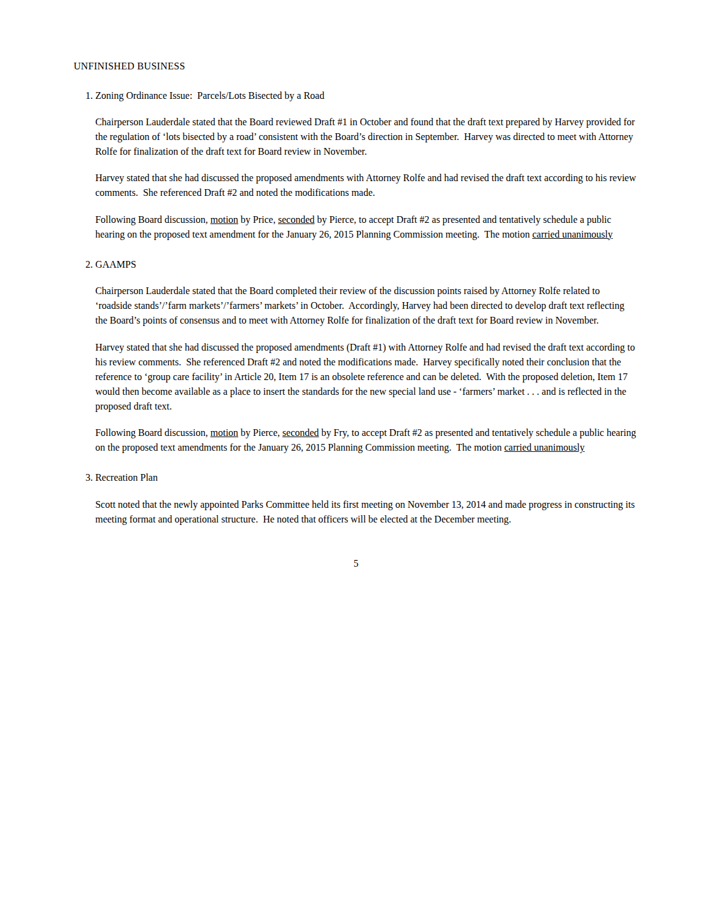UNFINISHED BUSINESS
Zoning Ordinance Issue: Parcels/Lots Bisected by a Road
Chairperson Lauderdale stated that the Board reviewed Draft #1 in October and found that the draft text prepared by Harvey provided for the regulation of ‘lots bisected by a road’ consistent with the Board’s direction in September. Harvey was directed to meet with Attorney Rolfe for finalization of the draft text for Board review in November.
Harvey stated that she had discussed the proposed amendments with Attorney Rolfe and had revised the draft text according to his review comments. She referenced Draft #2 and noted the modifications made.
Following Board discussion, motion by Price, seconded by Pierce, to accept Draft #2 as presented and tentatively schedule a public hearing on the proposed text amendment for the January 26, 2015 Planning Commission meeting. The motion carried unanimously
GAAMPS
Chairperson Lauderdale stated that the Board completed their review of the discussion points raised by Attorney Rolfe related to ‘roadside stands’/’farm markets’/’farmers’ markets’ in October. Accordingly, Harvey had been directed to develop draft text reflecting the Board’s points of consensus and to meet with Attorney Rolfe for finalization of the draft text for Board review in November.
Harvey stated that she had discussed the proposed amendments (Draft #1) with Attorney Rolfe and had revised the draft text according to his review comments. She referenced Draft #2 and noted the modifications made. Harvey specifically noted their conclusion that the reference to ‘group care facility’ in Article 20, Item 17 is an obsolete reference and can be deleted. With the proposed deletion, Item 17 would then become available as a place to insert the standards for the new special land use - ‘farmers’ market . . . and is reflected in the proposed draft text.
Following Board discussion, motion by Pierce, seconded by Fry, to accept Draft #2 as presented and tentatively schedule a public hearing on the proposed text amendments for the January 26, 2015 Planning Commission meeting. The motion carried unanimously
Recreation Plan
Scott noted that the newly appointed Parks Committee held its first meeting on November 13, 2014 and made progress in constructing its meeting format and operational structure. He noted that officers will be elected at the December meeting.
5